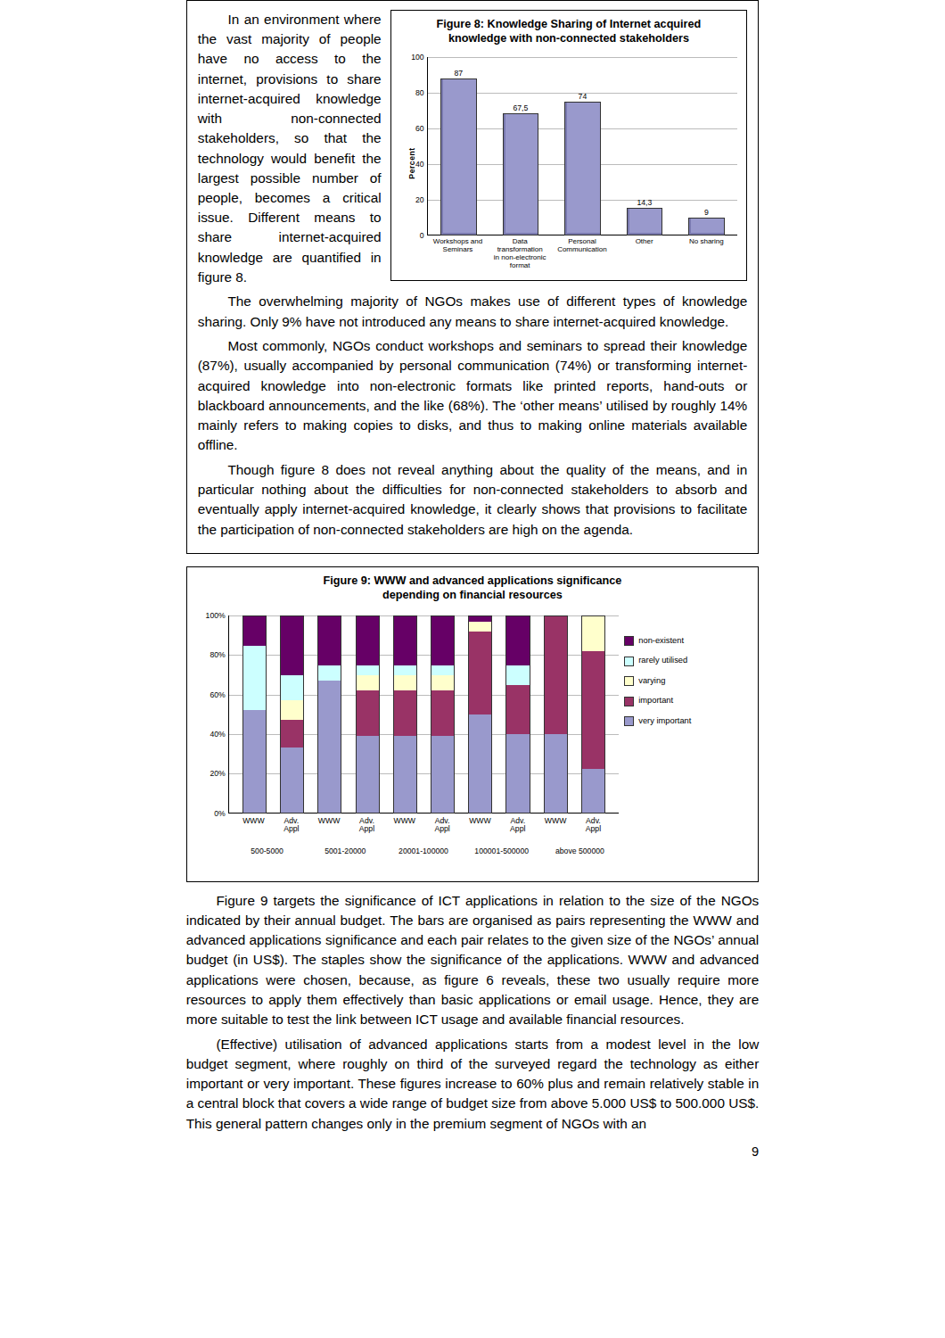Figure 8: Knowledge Sharing of Internet acquired
knowledge with non-connected stakeholders
Percent
100
80
60
40
20
0
87
67,5
74
14,3
9
Workshops and
Seminars
Data transformation
in non-electronic
format
Personal
Communication
Other
No sharing
In an environment where the vast majority of people have no access to the internet, provisions to share internet-acquired knowledge with non-connected stakeholders, so that the technology would benefit the largest possible number of people, becomes a critical issue. Different means to share internet-acquired knowledge are quantified in figure 8.
The overwhelming majority of NGOs makes use of different types of knowledge sharing. Only 9% have not introduced any means to share internet-acquired knowledge.
Most commonly, NGOs conduct workshops and seminars to spread their knowledge (87%), usually accompanied by personal communication (74%) or transforming internet-acquired knowledge into non-electronic formats like printed reports, hand-outs or blackboard announcements, and the like (68%). The ‘other means’ utilised by roughly 14% mainly refers to making copies to disks, and thus to making online materials available offline.
Though figure 8 does not reveal anything about the quality of the means, and in particular nothing about the difficulties for non-connected stakeholders to absorb and eventually apply internet-acquired knowledge, it clearly shows that provisions to facilitate the participation of non-connected stakeholders are high on the agenda.
Figure 9: WWW and advanced applications significance
depending on financial resources
100%
80%
60%
40%
20%
0%
WWW
Adv.
Appl
WWW
Adv.
Appl
WWW
Adv.
Appl
WWW
Adv.
Appl
WWW
Adv.
Appl
500-5000
5001-20000
20001-100000
100001-500000
above 500000
non-existent
rarely utilised
varying
important
very important
Figure 9 targets the significance of ICT applications in relation to the size of the NGOs indicated by their annual budget. The bars are organised as pairs representing the WWW and advanced applications significance and each pair relates to the given size of the NGOs’ annual budget (in US$). The staples show the significance of the applications. WWW and advanced applications were chosen, because, as figure 6 reveals, these two usually require more resources to apply them effectively than basic applications or email usage. Hence, they are more suitable to test the link between ICT usage and available financial resources.
(Effective) utilisation of advanced applications starts from a modest level in the low budget segment, where roughly on third of the surveyed regard the technology as either important or very important. These figures increase to 60% plus and remain relatively stable in a central block that covers a wide range of budget size from above 5.000 US$ to 500.000 US$. This general pattern changes only in the premium segment of NGOs with an
9